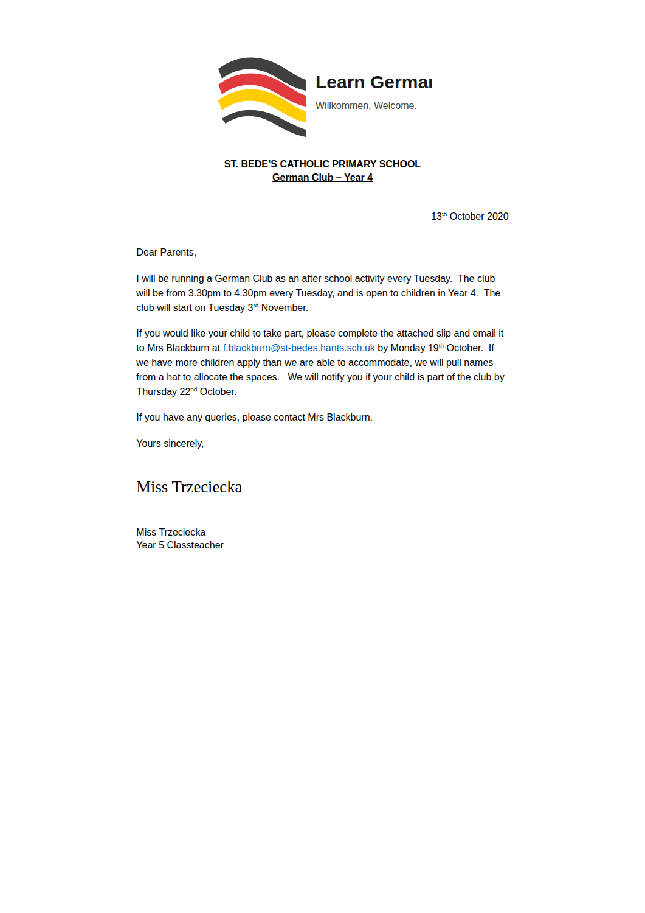Learn German! Willkommen, Welcome.
ST. BEDE’S CATHOLIC PRIMARY SCHOOL
German Club – Year 4
13th October 2020
Dear Parents,
I will be running a German Club as an after school activity every Tuesday. The club will be from 3.30pm to 4.30pm every Tuesday, and is open to children in Year 4. The club will start on Tuesday 3rd November.
If you would like your child to take part, please complete the attached slip and email it to Mrs Blackburn at f.blackburn@st-bedes.hants.sch.uk by Monday 19th October. If we have more children apply than we are able to accommodate, we will pull names from a hat to allocate the spaces. We will notify you if your child is part of the club by Thursday 22nd October.
If you have any queries, please contact Mrs Blackburn.
Yours sincerely,
Miss Trzeciecka
Miss Trzeciecka
Year 5 Classteacher